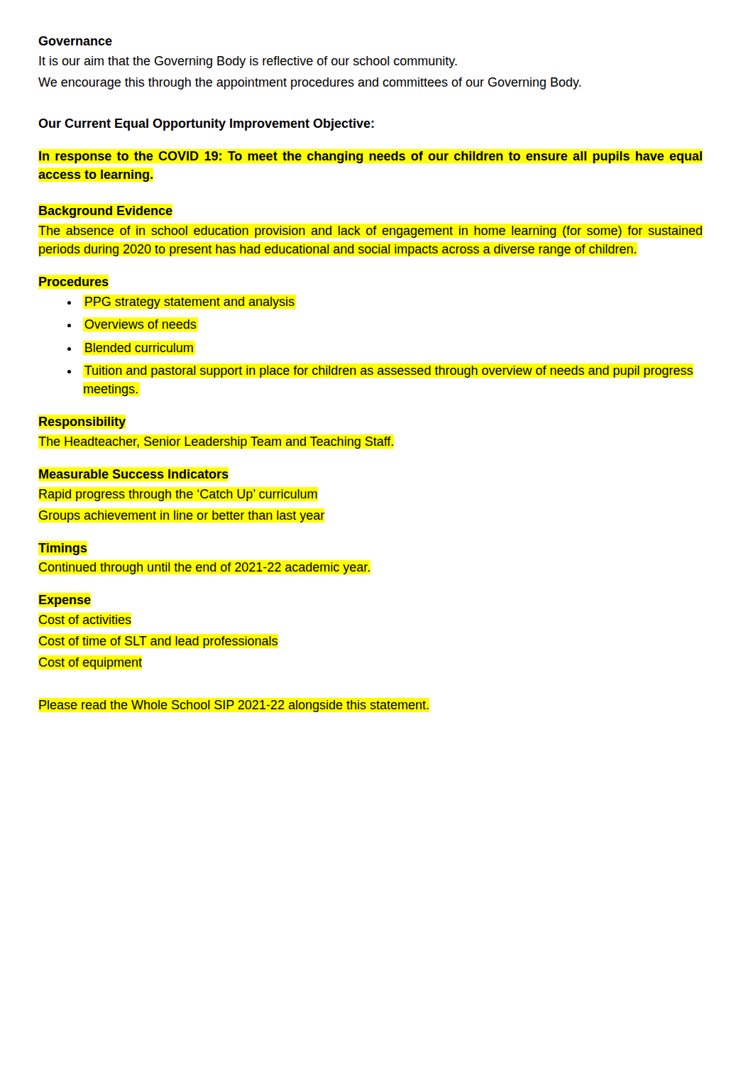Governance
It is our aim that the Governing Body is reflective of our school community.
We encourage this through the appointment procedures and committees of our Governing Body.
Our Current Equal Opportunity Improvement Objective:
In response to the COVID 19: To meet the changing needs of our children to ensure all pupils have equal access to learning.
Background Evidence
The absence of in school education provision and lack of engagement in home learning (for some) for sustained periods during 2020 to present has had educational and social impacts across a diverse range of children.
Procedures
PPG strategy statement and analysis
Overviews of needs
Blended curriculum
Tuition and pastoral support in place for children as assessed through overview of needs and pupil progress meetings.
Responsibility
The Headteacher, Senior Leadership Team and Teaching Staff.
Measurable Success Indicators
Rapid progress through the ‘Catch Up’ curriculum
Groups achievement in line or better than last year
Timings
Continued through until the end of 2021-22 academic year.
Expense
Cost of activities
Cost of time of SLT and lead professionals
Cost of equipment
Please read the Whole School SIP 2021-22 alongside this statement.